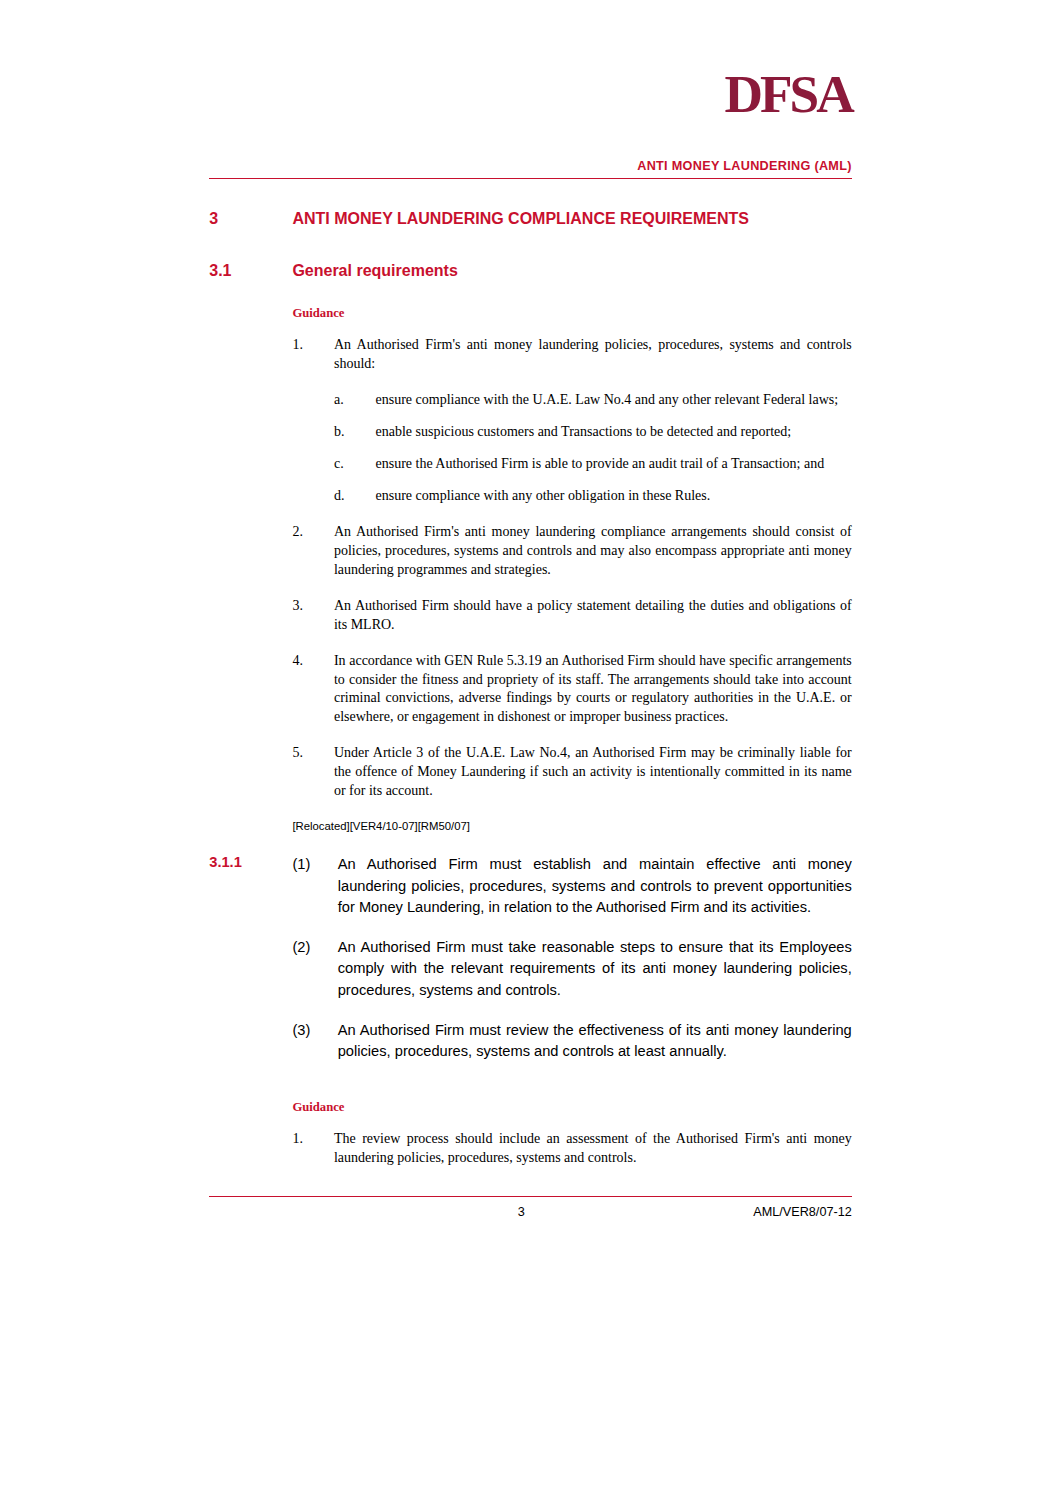DFSA
ANTI MONEY LAUNDERING (AML)
3 ANTI MONEY LAUNDERING COMPLIANCE REQUIREMENTS
3.1 General requirements
Guidance
1. An Authorised Firm's anti money laundering policies, procedures, systems and controls should:
a. ensure compliance with the U.A.E. Law No.4 and any other relevant Federal laws;
b. enable suspicious customers and Transactions to be detected and reported;
c. ensure the Authorised Firm is able to provide an audit trail of a Transaction; and
d. ensure compliance with any other obligation in these Rules.
2. An Authorised Firm's anti money laundering compliance arrangements should consist of policies, procedures, systems and controls and may also encompass appropriate anti money laundering programmes and strategies.
3. An Authorised Firm should have a policy statement detailing the duties and obligations of its MLRO.
4. In accordance with GEN Rule 5.3.19 an Authorised Firm should have specific arrangements to consider the fitness and propriety of its staff. The arrangements should take into account criminal convictions, adverse findings by courts or regulatory authorities in the U.A.E. or elsewhere, or engagement in dishonest or improper business practices.
5. Under Article 3 of the U.A.E. Law No.4, an Authorised Firm may be criminally liable for the offence of Money Laundering if such an activity is intentionally committed in its name or for its account.
[Relocated][VER4/10-07][RM50/07]
3.1.1
(1) An Authorised Firm must establish and maintain effective anti money laundering policies, procedures, systems and controls to prevent opportunities for Money Laundering, in relation to the Authorised Firm and its activities.
(2) An Authorised Firm must take reasonable steps to ensure that its Employees comply with the relevant requirements of its anti money laundering policies, procedures, systems and controls.
(3) An Authorised Firm must review the effectiveness of its anti money laundering policies, procedures, systems and controls at least annually.
Guidance
1. The review process should include an assessment of the Authorised Firm's anti money laundering policies, procedures, systems and controls.
3 AML/VER8/07-12